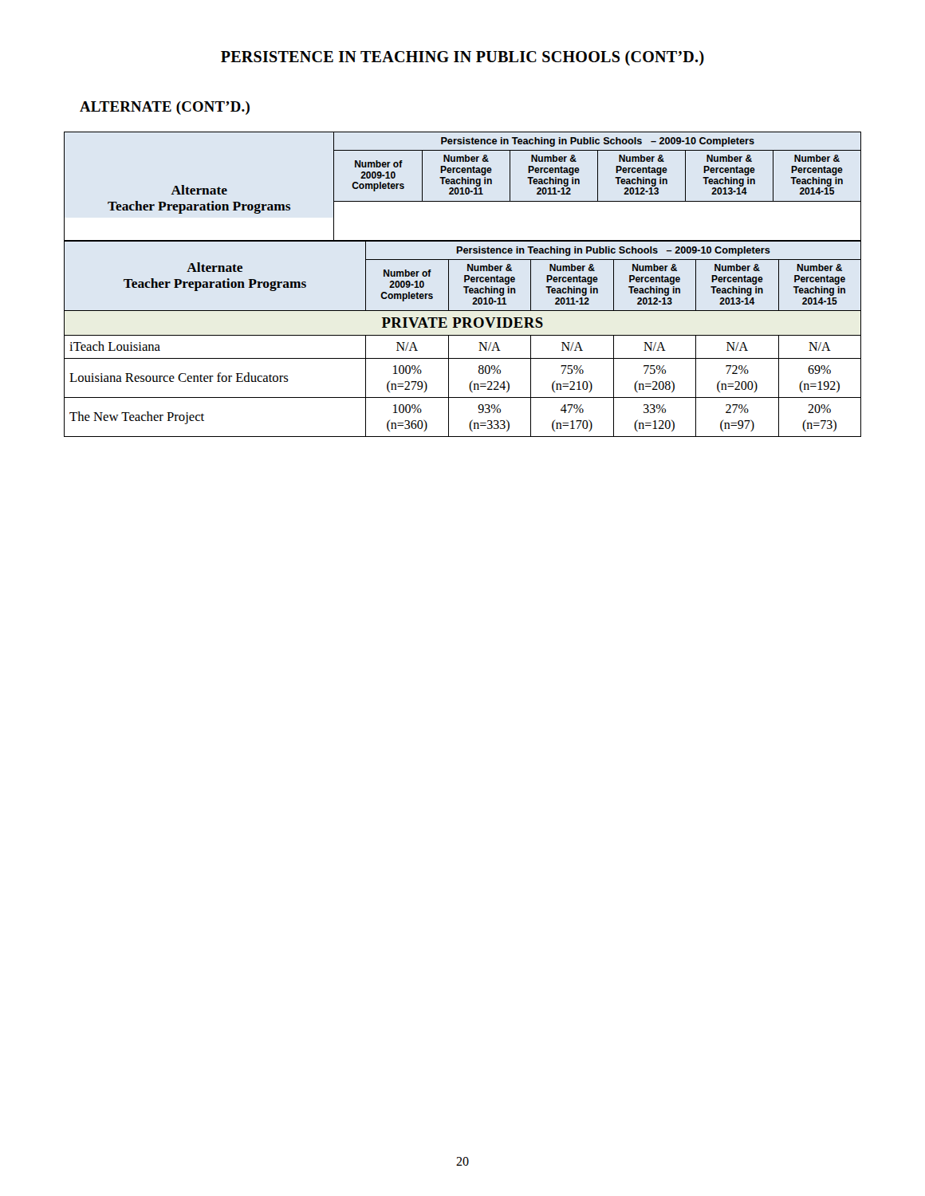PERSISTENCE IN TEACHING IN PUBLIC SCHOOLS (CONT’D.)
ALTERNATE (CONT’D.)
| | Persistence in Teaching in Public Schools – 2009-10 Completers |
| --- | --- |
| Number of 2009-10 Completers | Number & Percentage Teaching in 2010-11 | Number & Percentage Teaching in 2011-12 | Number & Percentage Teaching in 2012-13 | Number & Percentage Teaching in 2013-14 | Number & Percentage Teaching in 2014-15 |
| Alternate Teacher Preparation Programs | |
| Alternate Teacher Preparation Programs | Persistence in Teaching in Public Schools – 2009-10 Completers |
| Number of 2009-10 Completers | Number & Percentage Teaching in 2010-11 | Number & Percentage Teaching in 2011-12 | Number & Percentage Teaching in 2012-13 | Number & Percentage Teaching in 2013-14 | Number & Percentage Teaching in 2014-15 |
| PRIVATE PROVIDERS |
| iTeach Louisiana | N/A | N/A | N/A | N/A | N/A | N/A |
| Louisiana Resource Center for Educators | 100% (n=279) | 80% (n=224) | 75% (n=210) | 75% (n=208) | 72% (n=200) | 69% (n=192) |
| The New Teacher Project | 100% (n=360) | 93% (n=333) | 47% (n=170) | 33% (n=120) | 27% (n=97) | 20% (n=73) |
20